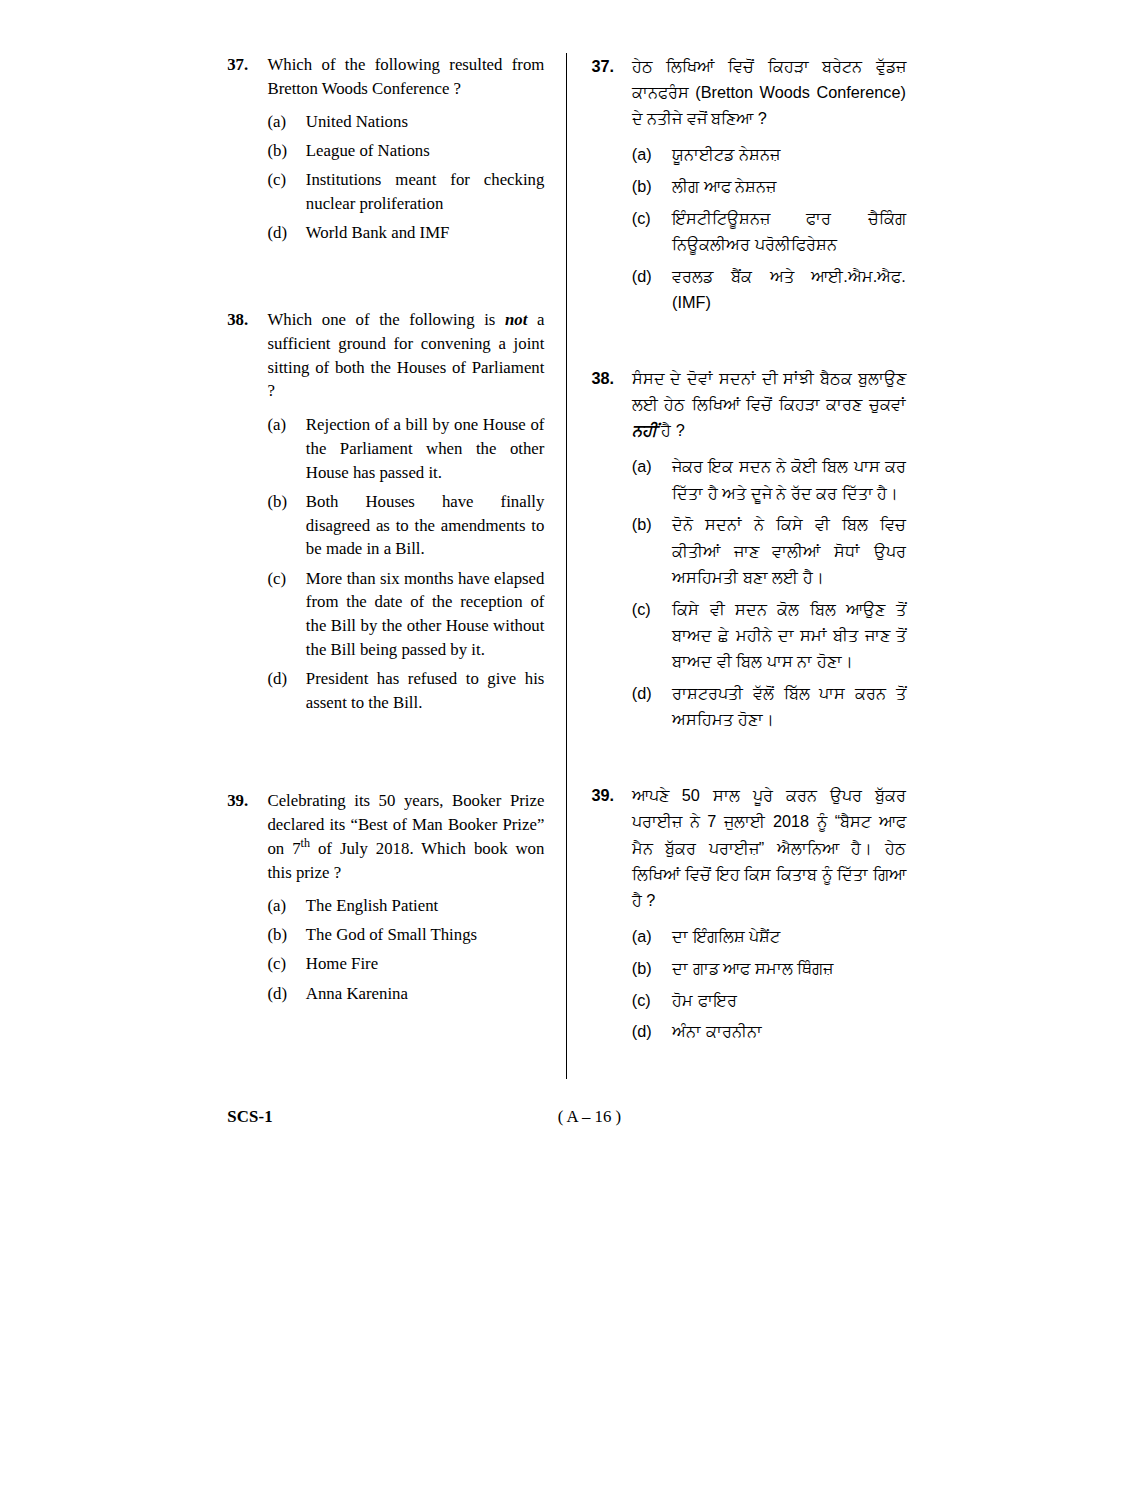37.
Which of the following resulted from Bretton Woods Conference ?
(a) United Nations
(b) League of Nations
(c) Institutions meant for checking nuclear proliferation
(d) World Bank and IMF
38.
Which one of the following is not a sufficient ground for convening a joint sitting of both the Houses of Parliament ?
(a) Rejection of a bill by one House of the Parliament when the other House has passed it.
(b) Both Houses have finally disagreed as to the amendments to be made in a Bill.
(c) More than six months have elapsed from the date of the reception of the Bill by the other House without the Bill being passed by it.
(d) President has refused to give his assent to the Bill.
39.
Celebrating its 50 years, Booker Prize declared its “Best of Man Booker Prize” on 7th of July 2018. Which book won this prize ?
(a) The English Patient
(b) The God of Small Things
(c) Home Fire
(d) Anna Karenina
37.
ਹੇਠ ਲਿਖਿਆਂ ਵਿਚੋਂ ਕਿਹੜਾ ਬਰੇਟਨ ਵੁੱਡਜ਼ ਕਾਨਫਰੰਸ (Bretton Woods Conference) ਦੇ ਨਤੀਜੇ ਵਜੋਂ ਬਣਿਆ ?
(a) ਯੂਨਾਈਟਡ ਨੇਸ਼ਨਜ਼
(b) ਲੀਗ ਆਫ ਨੇਸ਼ਨਜ਼
(c) ਇੰਸਟੀਟਿਊਸ਼ਨਜ਼ ਫਾਰ ਚੈਕਿੰਗ ਨਿਊਕਲੀਅਰ ਪਰੋਲੀਫਿਰੇਸ਼ਨ
(d) ਵਰਲਡ ਬੈਂਕ ਅਤੇ ਆਈ.ਐਮ.ਐਫ. (IMF)
38.
ਸੰਸਦ ਦੇ ਦੋਵਾਂ ਸਦਨਾਂ ਦੀ ਸਾਂਝੀ ਬੈਠਕ ਬੁਲਾਉਣ ਲਈ ਹੇਠ ਲਿਖਿਆਂ ਵਿਚੋਂ ਕਿਹੜਾ ਕਾਰਣ ਚੁਕਵਾਂ ਨਹੀਂ ਹੈ ?
(a) ਜੇਕਰ ਇਕ ਸਦਨ ਨੇ ਕੋਈ ਬਿਲ ਪਾਸ ਕਰ ਦਿੱਤਾ ਹੈ ਅਤੇ ਦੂਜੇ ਨੇ ਰੱਦ ਕਰ ਦਿੱਤਾ ਹੈ।
(b) ਦੋਨੋ ਸਦਨਾਂ ਨੇ ਕਿਸੇ ਵੀ ਬਿਲ ਵਿਚ ਕੀਤੀਆਂ ਜਾਣ ਵਾਲੀਆਂ ਸੋਧਾਂ ਉਪਰ ਅਸਹਿਮਤੀ ਬਣਾ ਲਈ ਹੈ।
(c) ਕਿਸੇ ਵੀ ਸਦਨ ਕੋਲ ਬਿਲ ਆਉਣ ਤੋਂ ਬਾਅਦ ਛੇ ਮਹੀਨੇ ਦਾ ਸਮਾਂ ਬੀਤ ਜਾਣ ਤੋਂ ਬਾਅਦ ਵੀ ਬਿਲ ਪਾਸ ਨਾ ਹੋਣਾ।
(d) ਰਾਸ਼ਟਰਪਤੀ ਵੱਲੋਂ ਬਿੱਲ ਪਾਸ ਕਰਨ ਤੋਂ ਅਸਹਿਮਤ ਹੋਣਾ।
39.
ਆਪਣੇ 50 ਸਾਲ ਪੂਰੇ ਕਰਨ ਉਪਰ ਬੁੱਕਰ ਪਰਾਈਜ਼ ਨੇ 7 ਜੁਲਾਈ 2018 ਨੂੰ “ਬੈਸਟ ਆਫ ਮੈਨ ਬੁੱਕਰ ਪਰਾਈਜ਼” ਐਲਾਨਿਆ ਹੈ। ਹੇਠ ਲਿਖਿਆਂ ਵਿਚੋਂ ਇਹ ਕਿਸ ਕਿਤਾਬ ਨੂੰ ਦਿੱਤਾ ਗਿਆ ਹੈ ?
(a) ਦਾ ਇੰਗਲਿਸ਼ ਪੇਸ਼ੈਂਟ
(b) ਦਾ ਗਾਡ ਆਫ ਸਮਾਲ ਥਿੰਗਜ਼
(c) ਹੋਮ ਫਾਇਰ
(d) ਅੰਨਾ ਕਾਰਨੀਨਾ
SCS-1
( A – 16 )